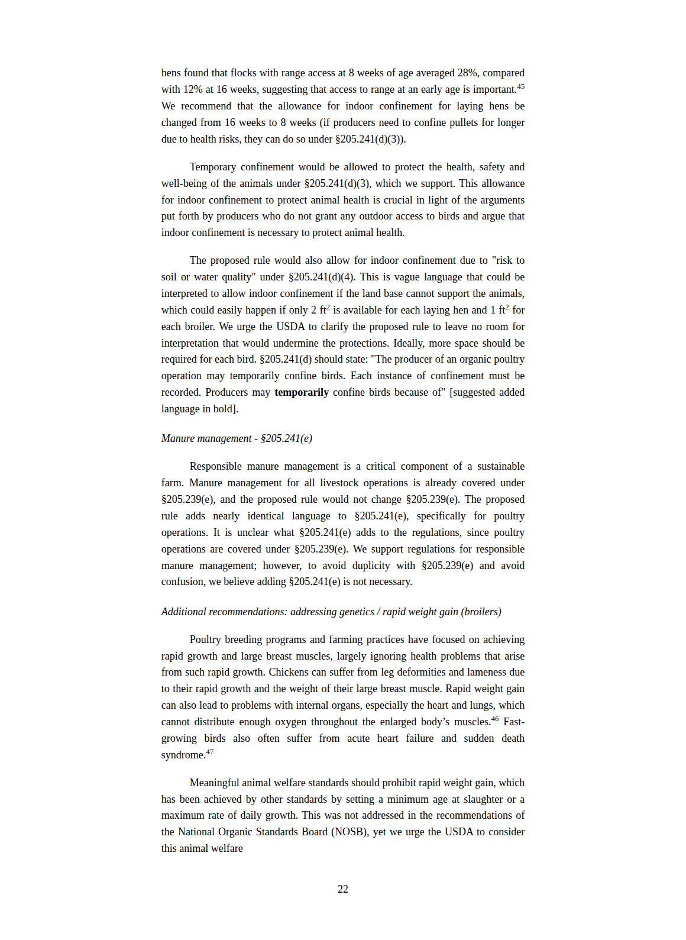hens found that flocks with range access at 8 weeks of age averaged 28%, compared with 12% at 16 weeks, suggesting that access to range at an early age is important.45 We recommend that the allowance for indoor confinement for laying hens be changed from 16 weeks to 8 weeks (if producers need to confine pullets for longer due to health risks, they can do so under §205.241(d)(3)).
Temporary confinement would be allowed to protect the health, safety and well-being of the animals under §205.241(d)(3), which we support. This allowance for indoor confinement to protect animal health is crucial in light of the arguments put forth by producers who do not grant any outdoor access to birds and argue that indoor confinement is necessary to protect animal health.
The proposed rule would also allow for indoor confinement due to "risk to soil or water quality" under §205.241(d)(4). This is vague language that could be interpreted to allow indoor confinement if the land base cannot support the animals, which could easily happen if only 2 ft2 is available for each laying hen and 1 ft2 for each broiler. We urge the USDA to clarify the proposed rule to leave no room for interpretation that would undermine the protections. Ideally, more space should be required for each bird. §205.241(d) should state: "The producer of an organic poultry operation may temporarily confine birds. Each instance of confinement must be recorded. Producers may temporarily confine birds because of" [suggested added language in bold].
Manure management - §205.241(e)
Responsible manure management is a critical component of a sustainable farm. Manure management for all livestock operations is already covered under §205.239(e), and the proposed rule would not change §205.239(e). The proposed rule adds nearly identical language to §205.241(e), specifically for poultry operations. It is unclear what §205.241(e) adds to the regulations, since poultry operations are covered under §205.239(e). We support regulations for responsible manure management; however, to avoid duplicity with §205.239(e) and avoid confusion, we believe adding §205.241(e) is not necessary.
Additional recommendations: addressing genetics / rapid weight gain (broilers)
Poultry breeding programs and farming practices have focused on achieving rapid growth and large breast muscles, largely ignoring health problems that arise from such rapid growth. Chickens can suffer from leg deformities and lameness due to their rapid growth and the weight of their large breast muscle. Rapid weight gain can also lead to problems with internal organs, especially the heart and lungs, which cannot distribute enough oxygen throughout the enlarged body’s muscles.46 Fast-growing birds also often suffer from acute heart failure and sudden death syndrome.47
Meaningful animal welfare standards should prohibit rapid weight gain, which has been achieved by other standards by setting a minimum age at slaughter or a maximum rate of daily growth. This was not addressed in the recommendations of the National Organic Standards Board (NOSB), yet we urge the USDA to consider this animal welfare
22